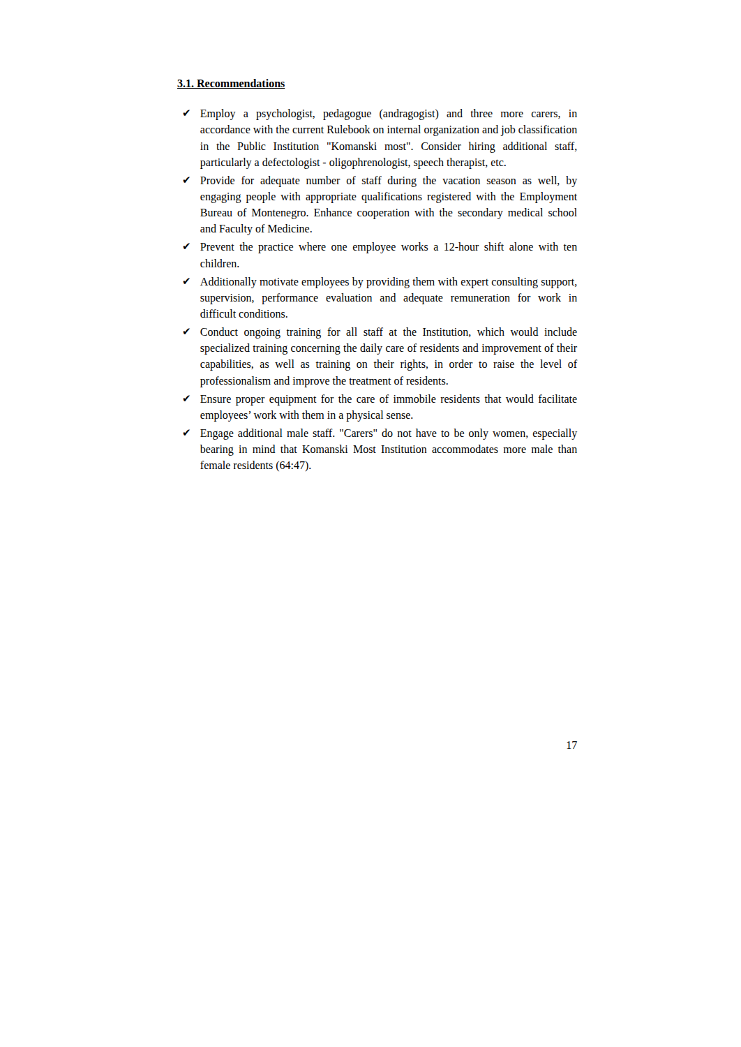3.1. Recommendations
Employ a psychologist, pedagogue (andragogist) and three more carers, in accordance with the current Rulebook on internal organization and job classification in the Public Institution "Komanski most". Consider hiring additional staff, particularly a defectologist - oligophrenologist, speech therapist, etc.
Provide for adequate number of staff during the vacation season as well, by engaging people with appropriate qualifications registered with the Employment Bureau of Montenegro. Enhance cooperation with the secondary medical school and Faculty of Medicine.
Prevent the practice where one employee works a 12-hour shift alone with ten children.
Additionally motivate employees by providing them with expert consulting support, supervision, performance evaluation and adequate remuneration for work in difficult conditions.
Conduct ongoing training for all staff at the Institution, which would include specialized training concerning the daily care of residents and improvement of their capabilities, as well as training on their rights, in order to raise the level of professionalism and improve the treatment of residents.
Ensure proper equipment for the care of immobile residents that would facilitate employees’ work with them in a physical sense.
Engage additional male staff. "Carers" do not have to be only women, especially bearing in mind that Komanski Most Institution accommodates more male than female residents (64:47).
17